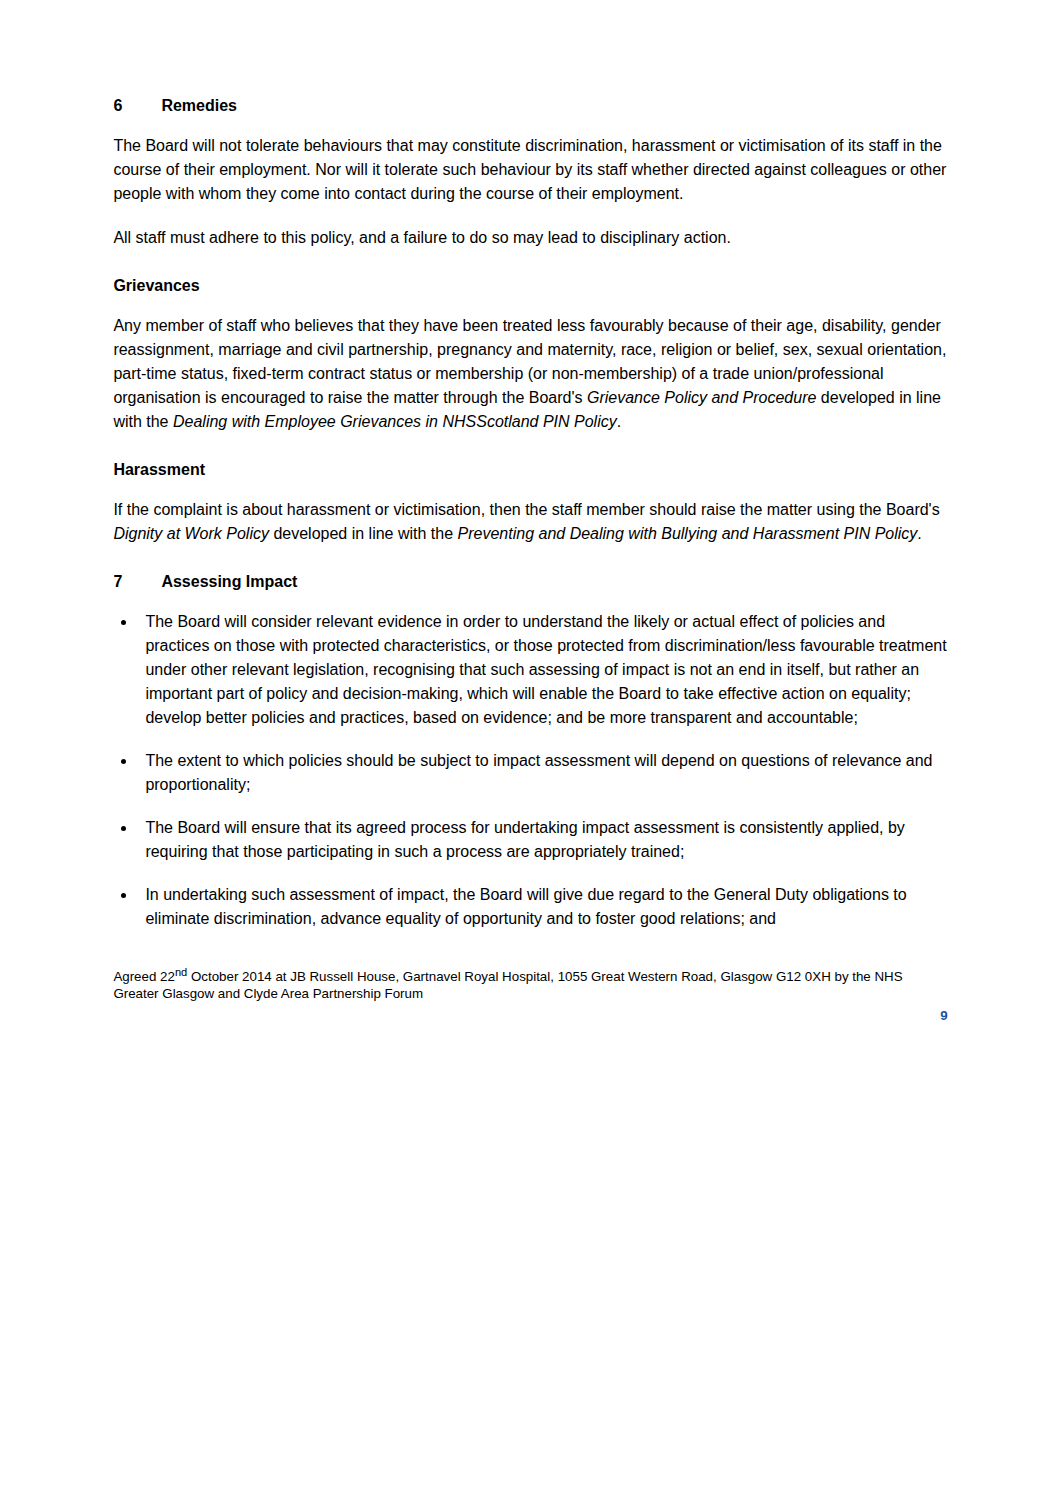6 Remedies
The Board will not tolerate behaviours that may constitute discrimination, harassment or victimisation of its staff in the course of their employment. Nor will it tolerate such behaviour by its staff whether directed against colleagues or other people with whom they come into contact during the course of their employment.
All staff must adhere to this policy, and a failure to do so may lead to disciplinary action.
Grievances
Any member of staff who believes that they have been treated less favourably because of their age, disability, gender reassignment, marriage and civil partnership, pregnancy and maternity, race, religion or belief, sex, sexual orientation, part-time status, fixed-term contract status or membership (or non-membership) of a trade union/professional organisation is encouraged to raise the matter through the Board's Grievance Policy and Procedure developed in line with the Dealing with Employee Grievances in NHSScotland PIN Policy.
Harassment
If the complaint is about harassment or victimisation, then the staff member should raise the matter using the Board's Dignity at Work Policy developed in line with the Preventing and Dealing with Bullying and Harassment PIN Policy.
7 Assessing Impact
The Board will consider relevant evidence in order to understand the likely or actual effect of policies and practices on those with protected characteristics, or those protected from discrimination/less favourable treatment under other relevant legislation, recognising that such assessing of impact is not an end in itself, but rather an important part of policy and decision-making, which will enable the Board to take effective action on equality; develop better policies and practices, based on evidence; and be more transparent and accountable;
The extent to which policies should be subject to impact assessment will depend on questions of relevance and proportionality;
The Board will ensure that its agreed process for undertaking impact assessment is consistently applied, by requiring that those participating in such a process are appropriately trained;
In undertaking such assessment of impact, the Board will give due regard to the General Duty obligations to eliminate discrimination, advance equality of opportunity and to foster good relations; and
Agreed 22nd October 2014 at JB Russell House, Gartnavel Royal Hospital, 1055 Great Western Road, Glasgow G12 0XH by the NHS Greater Glasgow and Clyde Area Partnership Forum
9